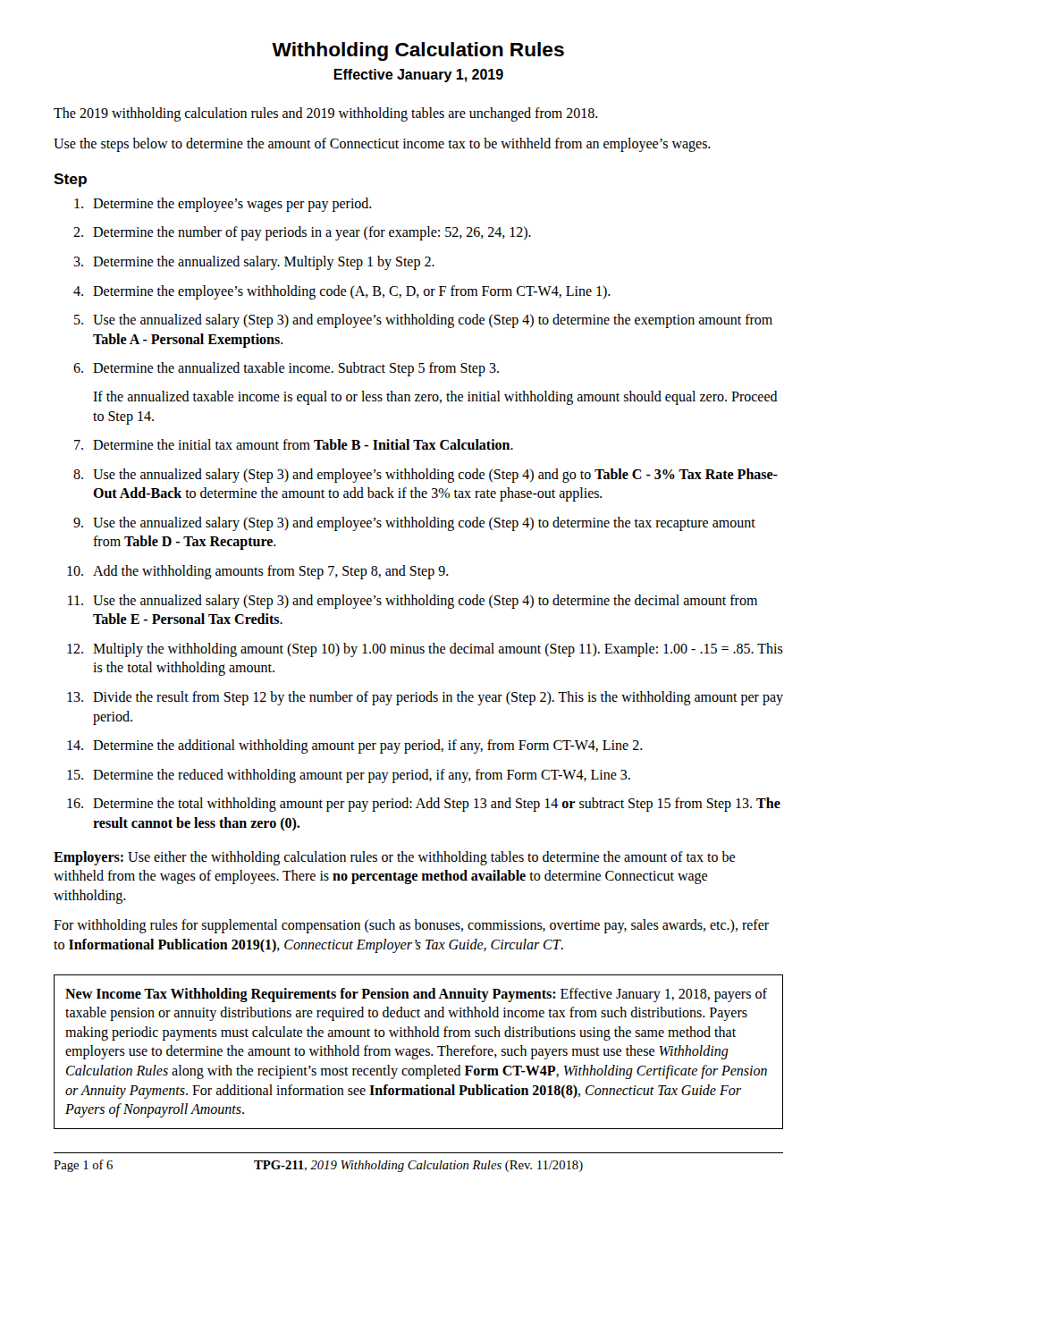Withholding Calculation Rules
Effective January 1, 2019
The 2019 withholding calculation rules and 2019 withholding tables are unchanged from 2018.
Use the steps below to determine the amount of Connecticut income tax to be withheld from an employee’s wages.
Step
Determine the employee’s wages per pay period.
Determine the number of pay periods in a year (for example: 52, 26, 24, 12).
Determine the annualized salary. Multiply Step 1 by Step 2.
Determine the employee’s withholding code (A, B, C, D, or F from Form CT-W4, Line 1).
Use the annualized salary (Step 3) and employee’s withholding code (Step 4) to determine the exemption amount from Table A - Personal Exemptions.
Determine the annualized taxable income. Subtract Step 5 from Step 3.
If the annualized taxable income is equal to or less than zero, the initial withholding amount should equal zero. Proceed to Step 14.
Determine the initial tax amount from Table B - Initial Tax Calculation.
Use the annualized salary (Step 3) and employee’s withholding code (Step 4) and go to Table C - 3% Tax Rate Phase-Out Add-Back to determine the amount to add back if the 3% tax rate phase-out applies.
Use the annualized salary (Step 3) and employee’s withholding code (Step 4) to determine the tax recapture amount from Table D - Tax Recapture.
Add the withholding amounts from Step 7, Step 8, and Step 9.
Use the annualized salary (Step 3) and employee’s withholding code (Step 4) to determine the decimal amount from Table E - Personal Tax Credits.
Multiply the withholding amount (Step 10) by 1.00 minus the decimal amount (Step 11). Example: 1.00 - .15 = .85. This is the total withholding amount.
Divide the result from Step 12 by the number of pay periods in the year (Step 2). This is the withholding amount per pay period.
Determine the additional withholding amount per pay period, if any, from Form CT-W4, Line 2.
Determine the reduced withholding amount per pay period, if any, from Form CT-W4, Line 3.
Determine the total withholding amount per pay period: Add Step 13 and Step 14 or subtract Step 15 from Step 13. The result cannot be less than zero (0).
Employers: Use either the withholding calculation rules or the withholding tables to determine the amount of tax to be withheld from the wages of employees. There is no percentage method available to determine Connecticut wage withholding.
For withholding rules for supplemental compensation (such as bonuses, commissions, overtime pay, sales awards, etc.), refer to Informational Publication 2019(1), Connecticut Employer’s Tax Guide, Circular CT.
New Income Tax Withholding Requirements for Pension and Annuity Payments: Effective January 1, 2018, payers of taxable pension or annuity distributions are required to deduct and withhold income tax from such distributions. Payers making periodic payments must calculate the amount to withhold from such distributions using the same method that employers use to determine the amount to withhold from wages. Therefore, such payers must use these Withholding Calculation Rules along with the recipient’s most recently completed Form CT-W4P, Withholding Certificate for Pension or Annuity Payments. For additional information see Informational Publication 2018(8), Connecticut Tax Guide For Payers of Nonpayroll Amounts.
Page 1 of 6
TPG-211, 2019 Withholding Calculation Rules (Rev. 11/2018)